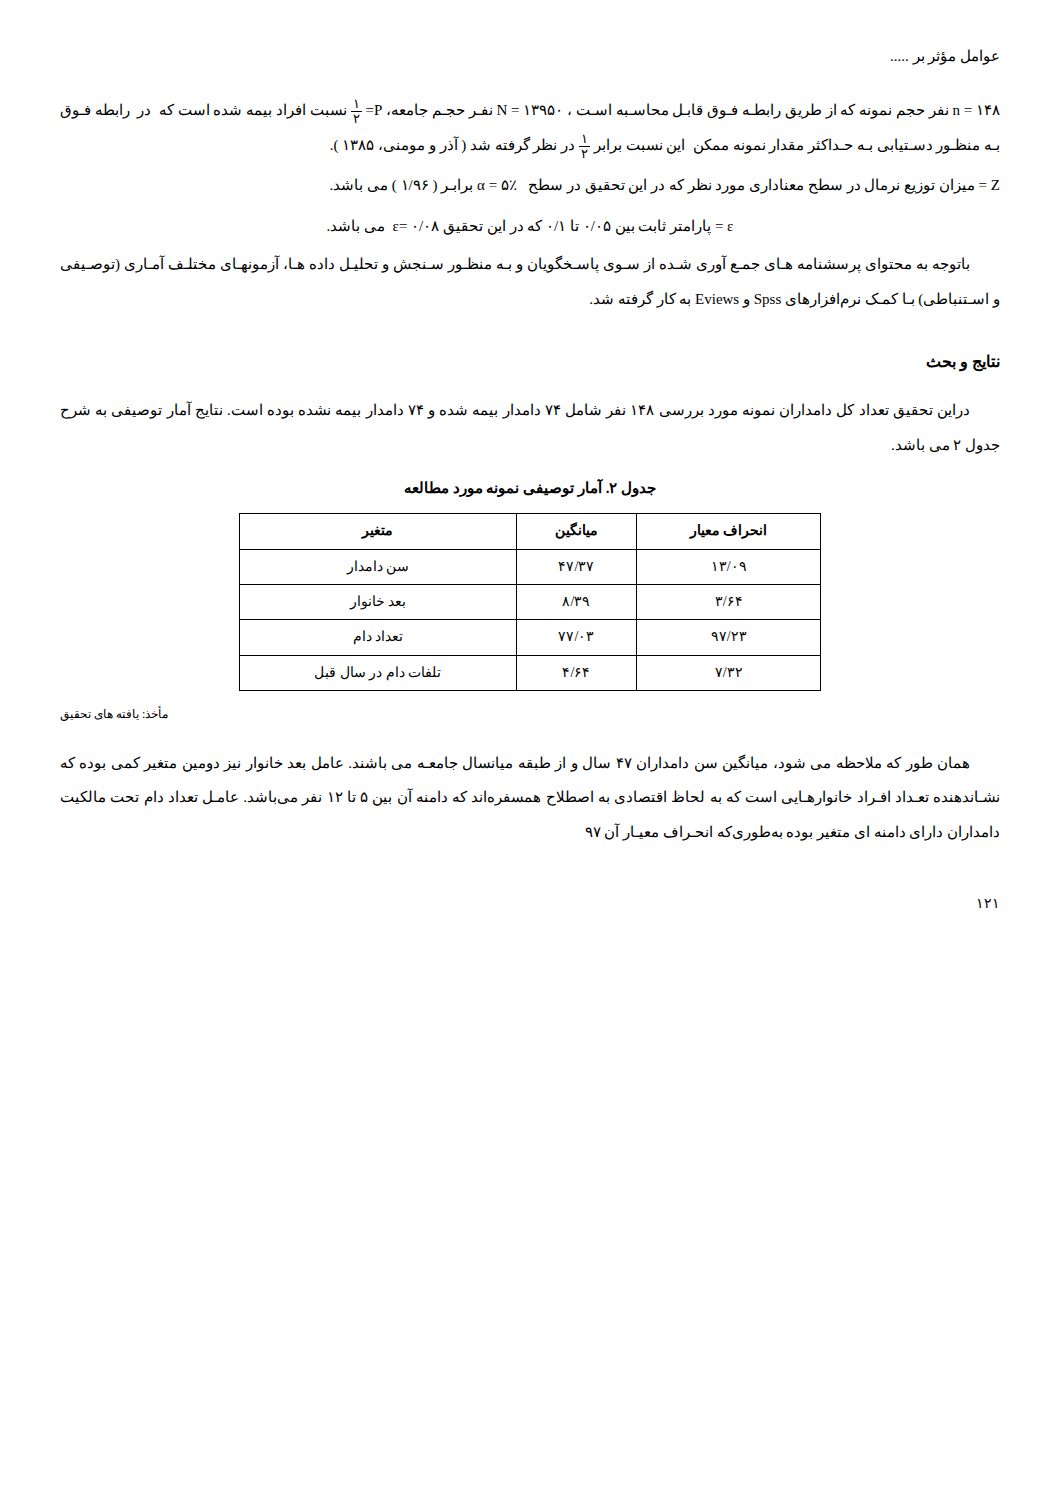عوامل مؤثر بر .....
n = ۱۴۸ نفر حجم نمونه که از طریق رابطـه فـوق قابـل محاسـبه اسـت ، N = ۱۳۹۵۰ نفـر حجـم جامعه، P= ۱۲ نسبت افراد بیمه شده است که در رابطه فـوق بـه منظـور دسـتیابی بـه حـداکثر مقدار نمونه ممکن این نسبت برابر ۱۲ در نظر گرفته شد ( آذر و مومنی، ۱۳۸۵ ).
Z = میزان توزیع نرمال در سطح معناداری مورد نظر که در این تحقیق در سطح α = ۵٪ برابـر ( ۱/۹۶ ) می باشد.
ε = پارامتر ثابت بین ۰/۰۵ تا ۰/۱ که در این تحقیق ۰/۰۸ =ε می باشد.
باتوجه به محتوای پرسشنامه هـای جمـع آوری شـده از سـوی پاسـخگویان و بـه منظـور سـنجش و تحلیـل داده هـا، آزمونهـای مختلـف آمـاری (توصـیفی و اسـتنباطی) بـا کمـک نرم‌افزارهای Spss و Eviews به کار گرفته شد.
نتایج و بحث
دراین تحقیق تعداد کل دامداران نمونه مورد بررسی ۱۴۸ نفر شامل ۷۴ دامدار بیمه شده و ۷۴ دامدار بیمه نشده بوده است. نتایج آمار توصیفی به شرح جدول ۲ می باشد.
جدول ۲. آمار توصیفی نمونه مورد مطالعه
| انحراف معیار | میانگین | متغیر |
| --- | --- | --- |
| ۱۳/۰۹ | ۴۷/۳۷ | سن دامدار |
| ۳/۶۴ | ۸/۳۹ | بعد خانوار |
| ۹۷/۲۳ | ۷۷/۰۳ | تعداد دام |
| ۷/۳۲ | ۴/۶۴ | تلفات دام در سال قبل |
مأخذ: یافته های تحقیق
همان طور که ملاحظه می شود، میانگین سن دامداران ۴۷ سال و از طبقه میانسال جامعـه می باشند. عامل بعد خانوار نیز دومین متغیر کمی بوده که نشـاندهنده تعـداد افـراد خانوارهـایی است که به لحاظ اقتصادی به اصطلاح همسفره‌اند که دامنه آن بین ۵ تا ۱۲ نفر می‌باشد. عامـل تعداد دام تحت مالکیت دامداران دارای دامنه ای متغیر بوده به‌طوری‌که انحـراف معیـار آن ۹۷
۱۲۱